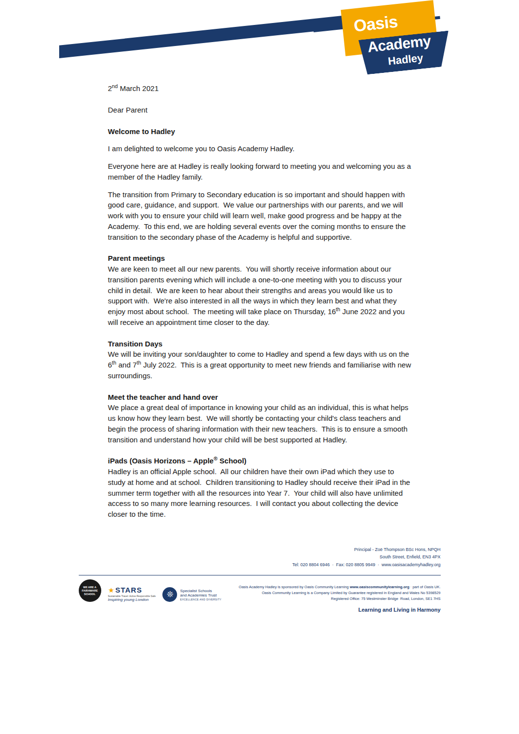Oasis
Academy
Hadley
2nd March 2021
Dear Parent
Welcome to Hadley
I am delighted to welcome you to Oasis Academy Hadley.
Everyone here are at Hadley is really looking forward to meeting you and welcoming you as a member of the Hadley family.
The transition from Primary to Secondary education is so important and should happen with good care, guidance, and support. We value our partnerships with our parents, and we will work with you to ensure your child will learn well, make good progress and be happy at the Academy. To this end, we are holding several events over the coming months to ensure the transition to the secondary phase of the Academy is helpful and supportive.
Parent meetings
We are keen to meet all our new parents. You will shortly receive information about our transition parents evening which will include a one-to-one meeting with you to discuss your child in detail. We are keen to hear about their strengths and areas you would like us to support with. We're also interested in all the ways in which they learn best and what they enjoy most about school. The meeting will take place on Thursday, 16th June 2022 and you will receive an appointment time closer to the day.
Transition Days
We will be inviting your son/daughter to come to Hadley and spend a few days with us on the 6th and 7th July 2022. This is a great opportunity to meet new friends and familiarise with new surroundings.
Meet the teacher and hand over
We place a great deal of importance in knowing your child as an individual, this is what helps us know how they learn best. We will shortly be contacting your child's class teachers and begin the process of sharing information with their new teachers. This is to ensure a smooth transition and understand how your child will be best supported at Hadley.
iPads (Oasis Horizons – Apple® School)
Hadley is an official Apple school. All our children have their own iPad which they use to study at home and at school. Children transitioning to Hadley should receive their iPad in the summer term together with all the resources into Year 7. Your child will also have unlimited access to so many more learning resources. I will contact you about collecting the device closer to the time.
Principal - Zoë Thompson BSc Hons, NPQH
South Street, Enfield, EN3 4PX
Tel: 020 8804 6946 · Fax: 020 8805 9949 · www.oasisacademyhadley.org
WE ARE A
FAIRAWARE
SCHOOL
★ STARS
Sustainable Travel: Active Responsible Safe
Inspiring young London
❊
Specialist Schools
and Academies Trust
EXCELLENCE AND DIVERSITY
Oasis Academy Hadley is sponsored by Oasis Community Learning www.oasiscommunitylearning.org · part of Oasis UK.
Oasis Community Learning is a Company Limited by Guarantee registered in England and Wales No 5398529
Registered Office: 75 Westminster Bridge Road, London, SE1 7HS
Learning and Living in Harmony